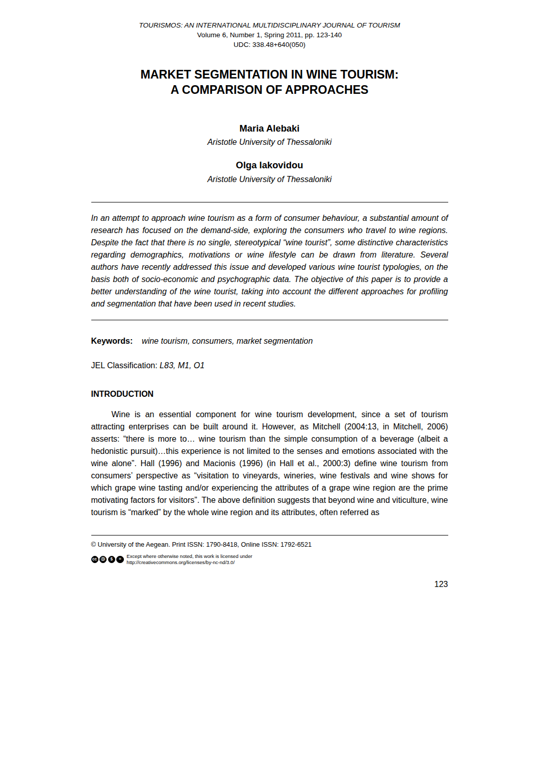TOURISMOS: AN INTERNATIONAL MULTIDISCIPLINARY JOURNAL OF TOURISM
Volume 6, Number 1, Spring 2011, pp. 123-140
UDC: 338.48+640(050)
MARKET SEGMENTATION IN WINE TOURISM:
A COMPARISON OF APPROACHES
Maria Alebaki
Aristotle University of Thessaloniki
Olga Iakovidou
Aristotle University of Thessaloniki
In an attempt to approach wine tourism as a form of consumer behaviour, a substantial amount of research has focused on the demand-side, exploring the consumers who travel to wine regions. Despite the fact that there is no single, stereotypical “wine tourist”, some distinctive characteristics regarding demographics, motivations or wine lifestyle can be drawn from literature. Several authors have recently addressed this issue and developed various wine tourist typologies, on the basis both of socio-economic and psychographic data. The objective of this paper is to provide a better understanding of the wine tourist, taking into account the different approaches for profiling and segmentation that have been used in recent studies.
Keywords: wine tourism, consumers, market segmentation
JEL Classification: L83, M1, O1
INTRODUCTION
Wine is an essential component for wine tourism development, since a set of tourism attracting enterprises can be built around it. However, as Mitchell (2004:13, in Mitchell, 2006) asserts: “there is more to… wine tourism than the simple consumption of a beverage (albeit a hedonistic pursuit)…this experience is not limited to the senses and emotions associated with the wine alone”. Hall (1996) and Macionis (1996) (in Hall et al., 2000:3) define wine tourism from consumers’ perspective as “visitation to vineyards, wineries, wine festivals and wine shows for which grape wine tasting and/or experiencing the attributes of a grape wine region are the prime motivating factors for visitors”. The above definition suggests that beyond wine and viticulture, wine tourism is “marked” by the whole wine region and its attributes, often referred as
© University of the Aegean. Print ISSN: 1790-8418, Online ISSN: 1792-6521
ccⒹ$= Except where otherwise noted, this work is licensed under
http://creativecommons.org/licenses/by-nc-nd/3.0/
123